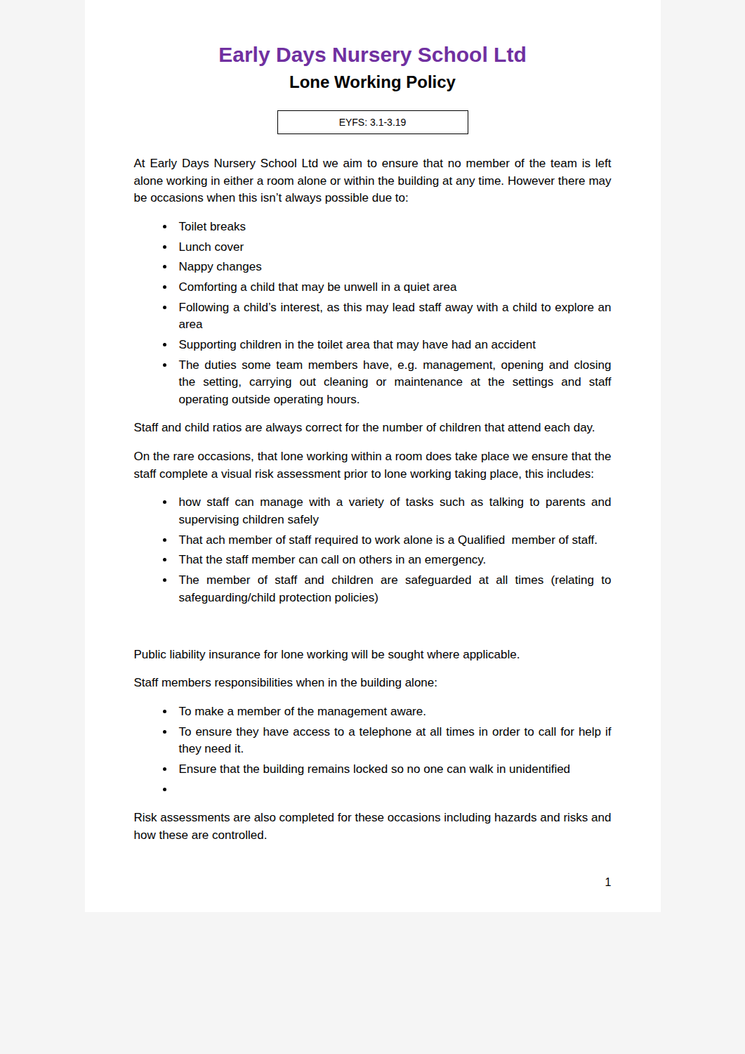Early Days Nursery School Ltd
Lone Working Policy
EYFS: 3.1-3.19
At Early Days Nursery School Ltd we aim to ensure that no member of the team is left alone working in either a room alone or within the building at any time. However there may be occasions when this isn’t always possible due to:
Toilet breaks
Lunch cover
Nappy changes
Comforting a child that may be unwell in a quiet area
Following a child’s interest, as this may lead staff away with a child to explore an area
Supporting children in the toilet area that may have had an accident
The duties some team members have, e.g. management, opening and closing the setting, carrying out cleaning or maintenance at the settings and staff operating outside operating hours.
Staff and child ratios are always correct for the number of children that attend each day.
On the rare occasions, that lone working within a room does take place we ensure that the staff complete a visual risk assessment prior to lone working taking place, this includes:
how staff can manage with a variety of tasks such as talking to parents and supervising children safely
That ach member of staff required to work alone is a Qualified member of staff.
That the staff member can call on others in an emergency.
The member of staff and children are safeguarded at all times (relating to safeguarding/child protection policies)
Public liability insurance for lone working will be sought where applicable.
Staff members responsibilities when in the building alone:
To make a member of the management aware.
To ensure they have access to a telephone at all times in order to call for help if they need it.
Ensure that the building remains locked so no one can walk in unidentified
Risk assessments are also completed for these occasions including hazards and risks and how these are controlled.
1